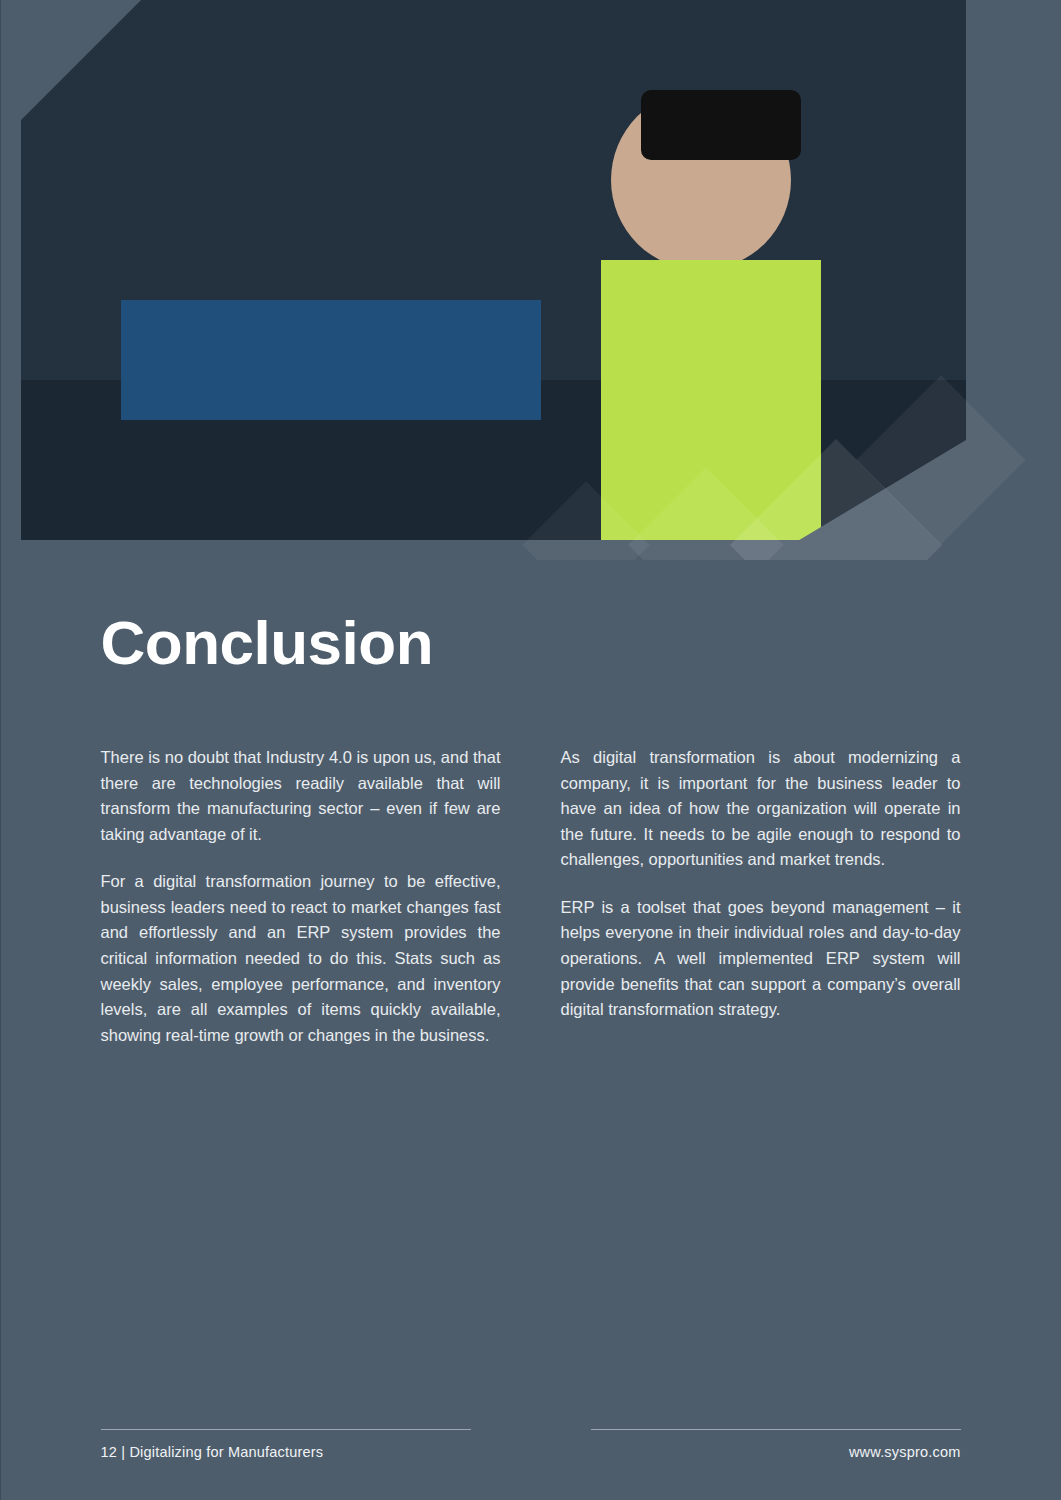Conclusion
There is no doubt that Industry 4.0 is upon us, and that there are technologies readily available that will transform the manufacturing sector – even if few are taking advantage of it.
For a digital transformation journey to be effective, business leaders need to react to market changes fast and effortlessly and an ERP system provides the critical information needed to do this. Stats such as weekly sales, employee performance, and inventory levels, are all examples of items quickly available, showing real-time growth or changes in the business.
As digital transformation is about modernizing a company, it is important for the business leader to have an idea of how the organization will operate in the future. It needs to be agile enough to respond to challenges, opportunities and market trends.
ERP is a toolset that goes beyond management – it helps everyone in their individual roles and day-to-day operations. A well implemented ERP system will provide benefits that can support a company’s overall digital transformation strategy.
12 | Digitalizing for Manufacturers www.syspro.com